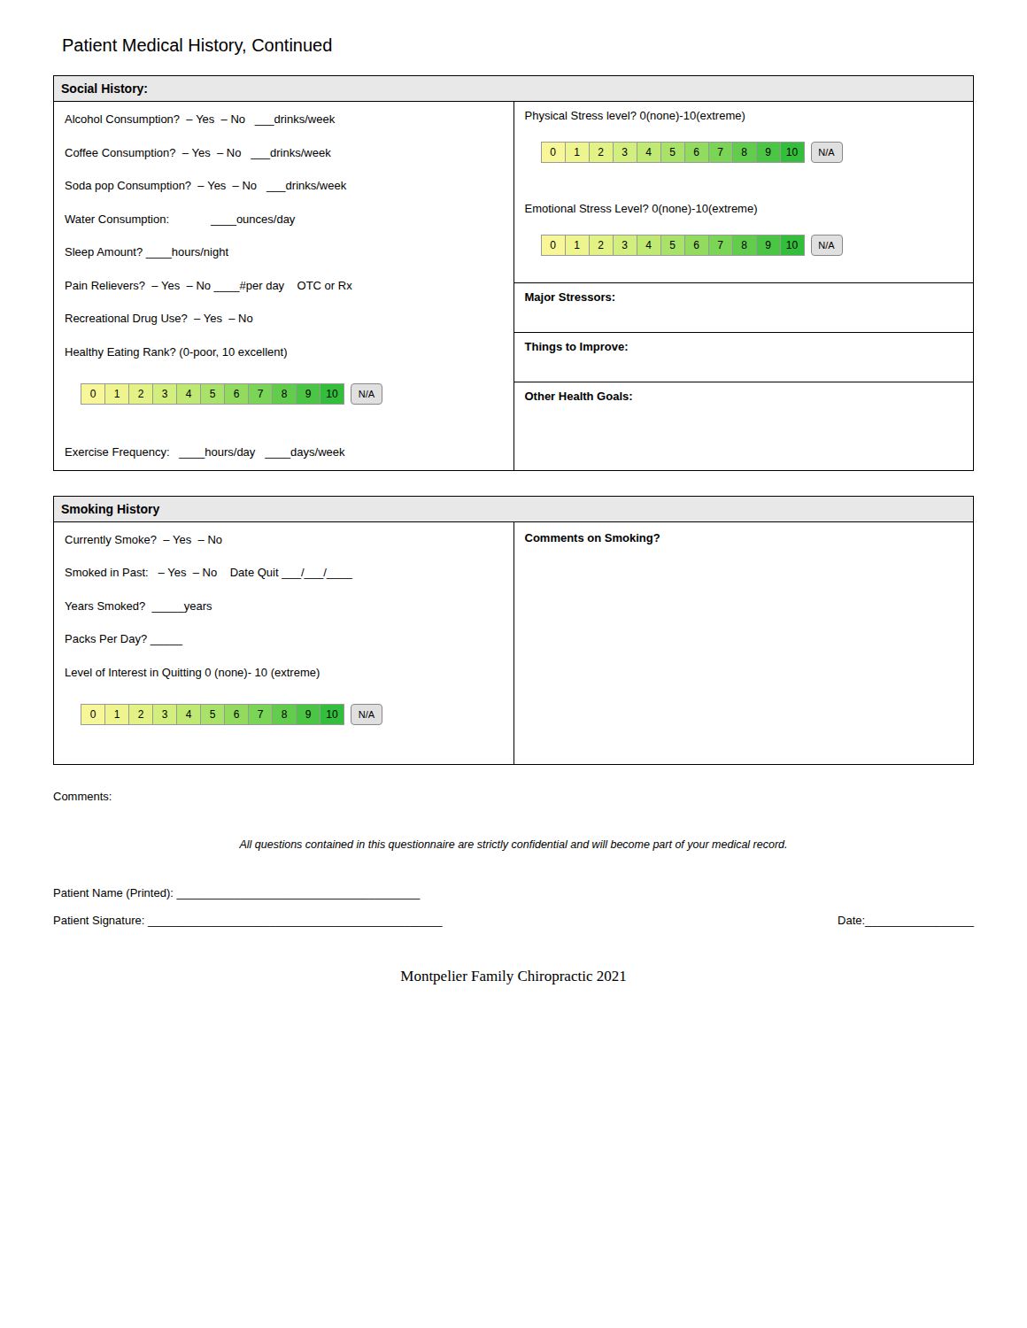Patient Medical History, Continued
| Social History: |
| --- |
| Alcohol Consumption? – Yes – No ___drinks/week Coffee Consumption? – Yes – No ___drinks/week Soda pop Consumption? – Yes – No ___drinks/week Water Consumption: ____ounces/day Sleep Amount? ____hours/night Pain Relievers? – Yes – No ____#per day OTC or Rx Recreational Drug Use? – Yes – No Healthy Eating Rank? (0-poor, 10 excellent) 0 1 2 3 4 5 6 7 8 9 10 N/A Exercise Frequency: ____hours/day ____days/week | Physical Stress level? 0(none)-10(extreme) 0 1 2 3 4 5 6 7 8 9 10 N/A Emotional Stress Level? 0(none)-10(extreme) 0 1 2 3 4 5 6 7 8 9 10 N/A Major Stressors: Things to Improve: Other Health Goals: |
| Smoking History |
| --- |
| Currently Smoke? – Yes – No Smoked in Past: – Yes – No Date Quit ___/___/____ Years Smoked? _____years Packs Per Day? _____ Level of Interest in Quitting 0 (none)- 10 (extreme) 0 1 2 3 4 5 6 7 8 9 10 N/A | Comments on Smoking? |
Comments:
All questions contained in this questionnaire are strictly confidential and will become part of your medical record.
Patient Name (Printed): ______________________________________
Patient Signature: ______________________________________________ Date:_________________
Montpelier Family Chiropractic 2021